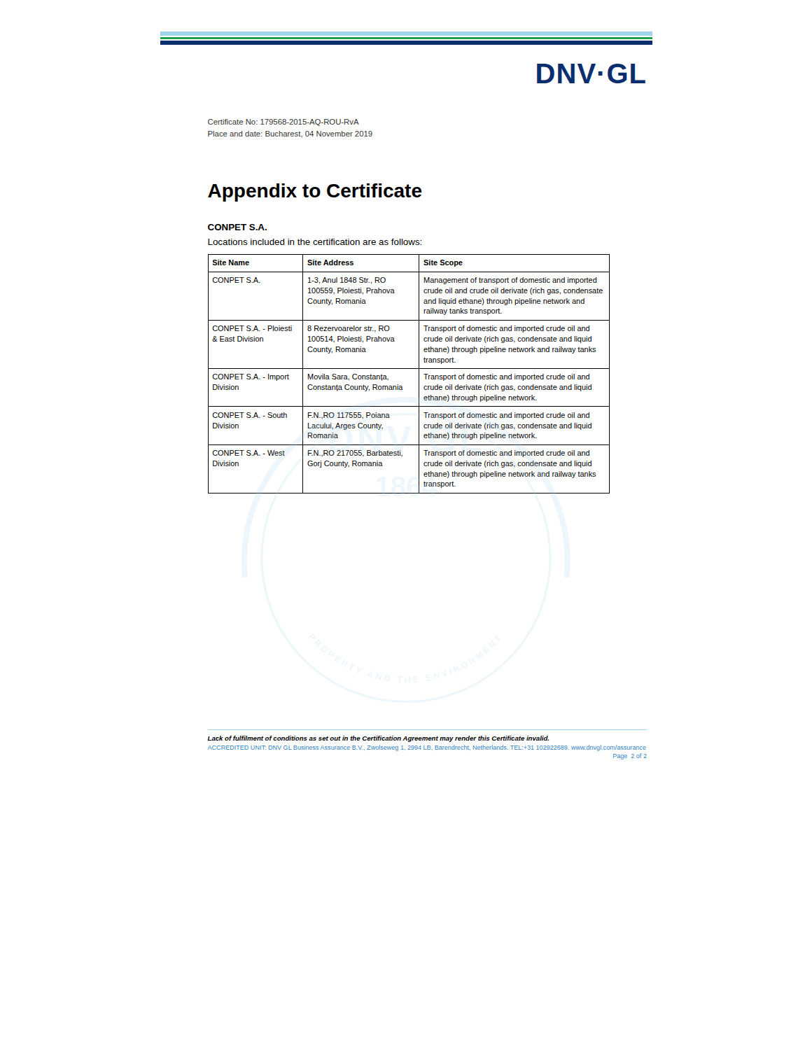DNV·GL
Certificate No: 179568-2015-AQ-ROU-RvA
Place and date: Bucharest, 04 November 2019
Appendix to Certificate
CONPET S.A.
Locations included in the certification are as follows:
| Site Name | Site Address | Site Scope |
| --- | --- | --- |
| CONPET S.A. | 1-3, Anul 1848 Str., RO 100559, Ploiesti, Prahova County, Romania | Management of transport of domestic and imported crude oil and crude oil derivate (rich gas, condensate and liquid ethane) through pipeline network and railway tanks transport. |
| CONPET S.A. - Ploiesti & East Division | 8 Rezervoarelor str., RO 100514, Ploiesti, Prahova County, Romania | Transport of domestic and imported crude oil and crude oil derivate (rich gas, condensate and liquid ethane) through pipeline network and railway tanks transport. |
| CONPET S.A. - Import Division | Movila Sara, Constanța, Constanța County, Romania | Transport of domestic and imported crude oil and crude oil derivate (rich gas, condensate and liquid ethane) through pipeline network. |
| CONPET S.A. - South Division | F.N.,RO 117555, Poiana Lacului, Arges County, Romania | Transport of domestic and imported crude oil and crude oil derivate (rich gas, condensate and liquid ethane) through pipeline network. |
| CONPET S.A. - West Division | F.N.,RO 217055, Barbatesti, Gorj County, Romania | Transport of domestic and imported crude oil and crude oil derivate (rich gas, condensate and liquid ethane) through pipeline network and railway tanks transport. |
DNV GL
1864
PROPERTY AND THE ENVIRONMENT
Lack of fulfilment of conditions as set out in the Certification Agreement may render this Certificate invalid.
ACCREDITED UNIT: DNV GL Business Assurance B.V., Zwolseweg 1, 2994 LB, Barendrecht, Netherlands. TEL:+31 102922689. www.dnvgl.com/assurance
Page 2 of 2